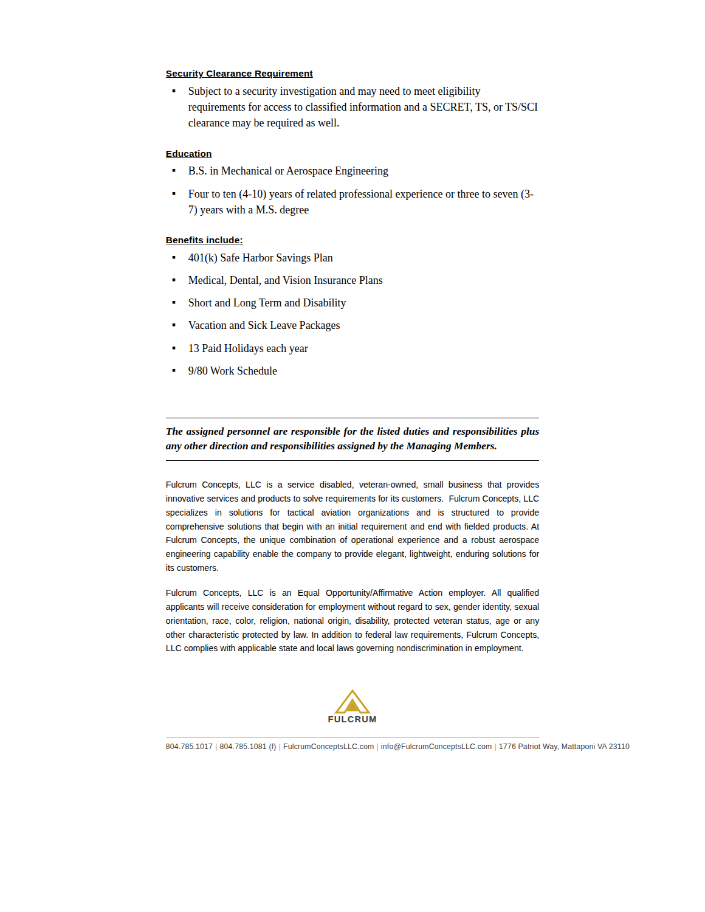Security Clearance Requirement
Subject to a security investigation and may need to meet eligibility requirements for access to classified information and a SECRET, TS, or TS/SCI clearance may be required as well.
Education
B.S. in Mechanical or Aerospace Engineering
Four to ten (4-10) years of related professional experience or three to seven (3-7) years with a M.S. degree
Benefits include:
401(k) Safe Harbor Savings Plan
Medical, Dental, and Vision Insurance Plans
Short and Long Term and Disability
Vacation and Sick Leave Packages
13 Paid Holidays each year
9/80 Work Schedule
The assigned personnel are responsible for the listed duties and responsibilities plus any other direction and responsibilities assigned by the Managing Members.
Fulcrum Concepts, LLC is a service disabled, veteran-owned, small business that provides innovative services and products to solve requirements for its customers. Fulcrum Concepts, LLC specializes in solutions for tactical aviation organizations and is structured to provide comprehensive solutions that begin with an initial requirement and end with fielded products. At Fulcrum Concepts, the unique combination of operational experience and a robust aerospace engineering capability enable the company to provide elegant, lightweight, enduring solutions for its customers.
Fulcrum Concepts, LLC is an Equal Opportunity/Affirmative Action employer. All qualified applicants will receive consideration for employment without regard to sex, gender identity, sexual orientation, race, color, religion, national origin, disability, protected veteran status, age or any other characteristic protected by law. In addition to federal law requirements, Fulcrum Concepts, LLC complies with applicable state and local laws governing nondiscrimination in employment.
FULCRUM
804.785.1017|804.785.1081 (f)|FulcrumConceptsLLC.com|info@FulcrumConceptsLLC.com|1776 Patriot Way, Mattaponi VA 23110